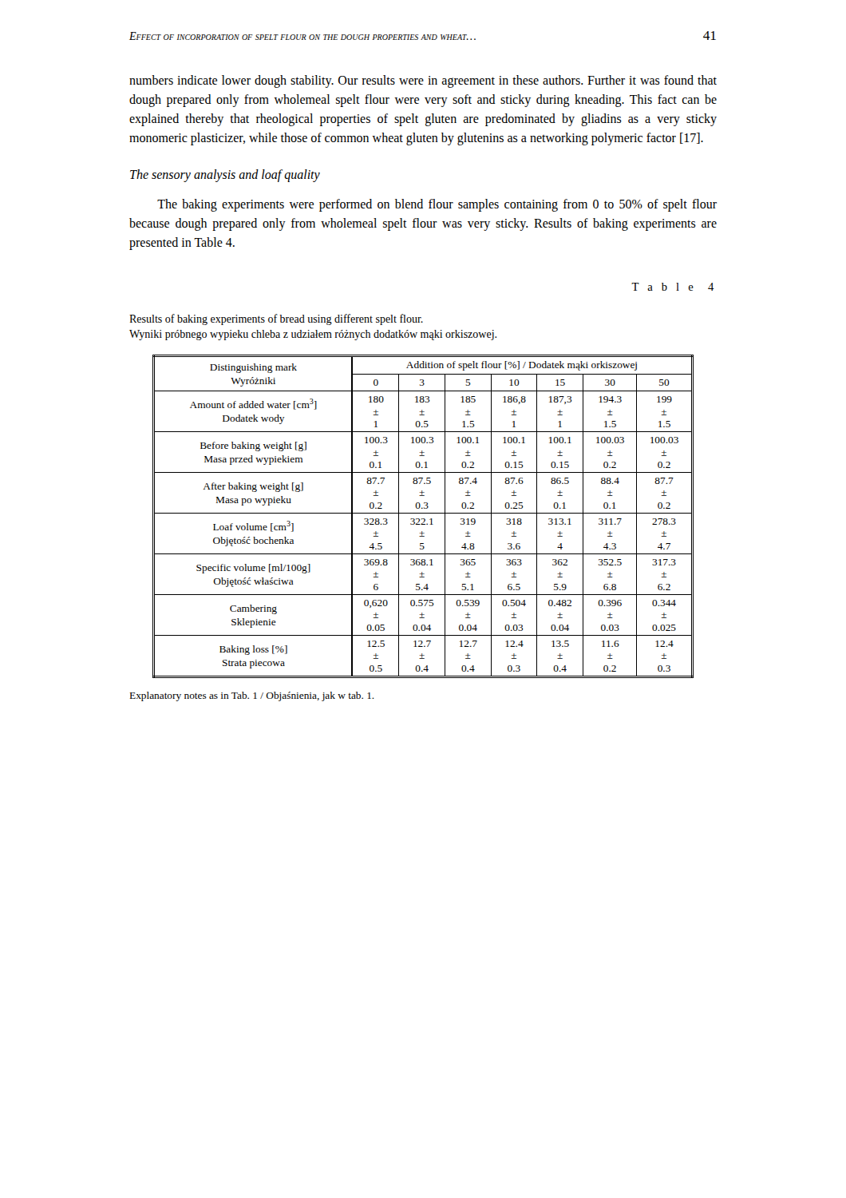Effect of incorporation of spelt flour on the dough properties and wheat… 41
numbers indicate lower dough stability. Our results were in agreement in these authors. Further it was found that dough prepared only from wholemeal spelt flour were very soft and sticky during kneading. This fact can be explained thereby that rheological properties of spelt gluten are predominated by gliadins as a very sticky monomeric plasticizer, while those of common wheat gluten by glutenins as a networking polymeric factor [17].
The sensory analysis and loaf quality
The baking experiments were performed on blend flour samples containing from 0 to 50% of spelt flour because dough prepared only from wholemeal spelt flour was very sticky. Results of baking experiments are presented in Table 4.
T a b l e 4
Results of baking experiments of bread using different spelt flour. Wyniki próbnego wypieku chleba z udziałem różnych dodatków mąki orkiszowej.
| Distinguishing mark Wyróżniki | Addition of spelt flour [%] / Dodatek mąki orkiszowej |
| --- | --- |
| 0 | 3 | 5 | 10 | 15 | 30 | 50 |
| Amount of added water [cm 3 ] Dodatek wody | 180 ± 1 | 183 ± 0.5 | 185 ± 1.5 | 186,8 ± 1 | 187,3 ± 1 | 194.3 ± 1.5 | 199 ± 1.5 |
| Before baking weight [g] Masa przed wypiekiem | 100.3 ± 0.1 | 100.3 ± 0.1 | 100.1 ± 0.2 | 100.1 ± 0.15 | 100.1 ± 0.15 | 100.03 ± 0.2 | 100.03 ± 0.2 |
| After baking weight [g] Masa po wypieku | 87.7 ± 0.2 | 87.5 ± 0.3 | 87.4 ± 0.2 | 87.6 ± 0.25 | 86.5 ± 0.1 | 88.4 ± 0.1 | 87.7 ± 0.2 |
| Loaf volume [cm 3 ] Objętość bochenka | 328.3 ± 4.5 | 322.1 ± 5 | 319 ± 4.8 | 318 ± 3.6 | 313.1 ± 4 | 311.7 ± 4.3 | 278.3 ± 4.7 |
| Specific volume [ml/100g] Objętość właściwa | 369.8 ± 6 | 368.1 ± 5.4 | 365 ± 5.1 | 363 ± 6.5 | 362 ± 5.9 | 352.5 ± 6.8 | 317.3 ± 6.2 |
| Cambering Sklepienie | 0,620 ± 0.05 | 0.575 ± 0.04 | 0.539 ± 0.04 | 0.504 ± 0.03 | 0.482 ± 0.04 | 0.396 ± 0.03 | 0.344 ± 0.025 |
| Baking loss [%] Strata piecowa | 12.5 ± 0.5 | 12.7 ± 0.4 | 12.7 ± 0.4 | 12.4 ± 0.3 | 13.5 ± 0.4 | 11.6 ± 0.2 | 12.4 ± 0.3 |
Explanatory notes as in Tab. 1 / Objaśnienia, jak w tab. 1.